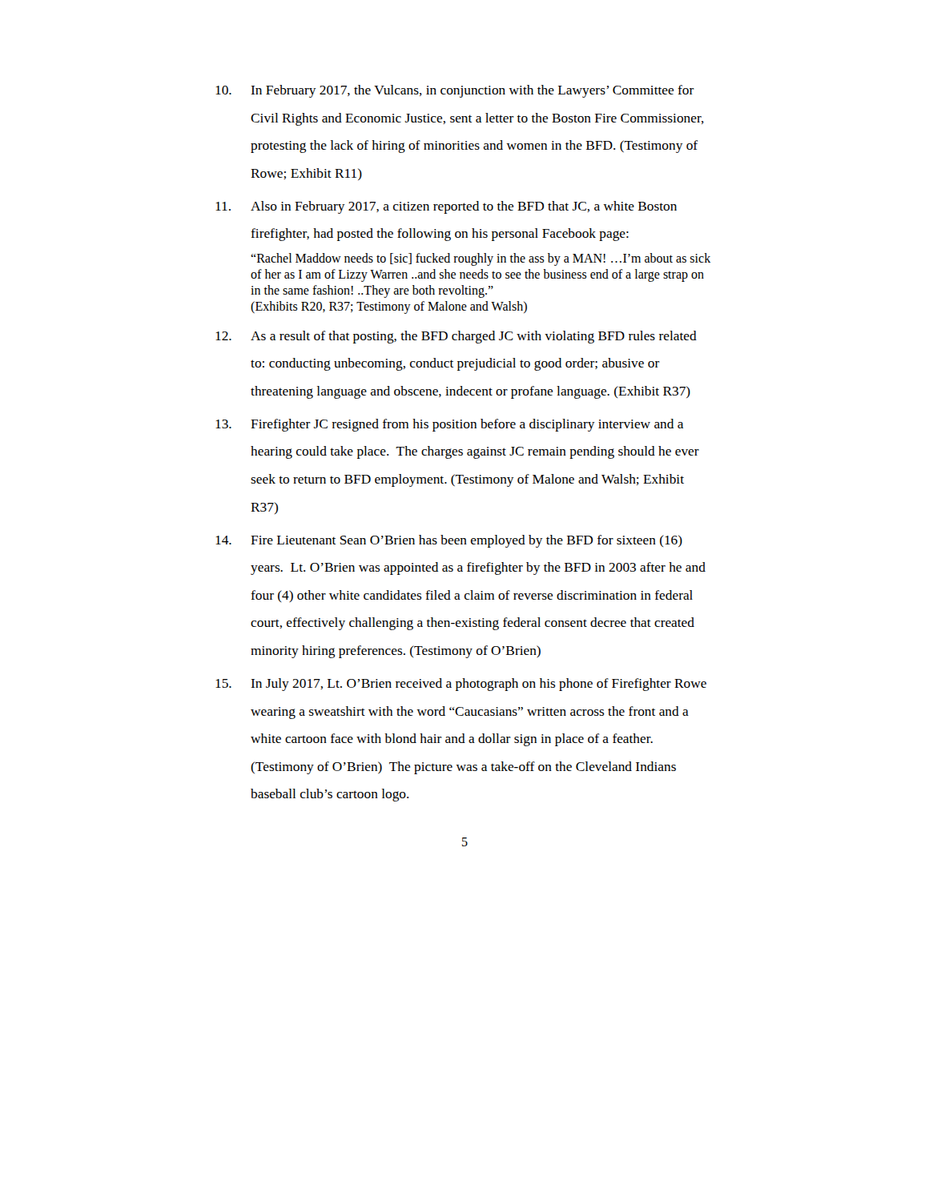10. In February 2017, the Vulcans, in conjunction with the Lawyers’ Committee for Civil Rights and Economic Justice, sent a letter to the Boston Fire Commissioner, protesting the lack of hiring of minorities and women in the BFD. (Testimony of Rowe; Exhibit R11)
11. Also in February 2017, a citizen reported to the BFD that JC, a white Boston firefighter, had posted the following on his personal Facebook page:
“Rachel Maddow needs to [sic] fucked roughly in the ass by a MAN! …I’m about as sick of her as I am of Lizzy Warren ..and she needs to see the business end of a large strap on in the same fashion! ..They are both revolting.”
(Exhibits R20, R37; Testimony of Malone and Walsh)
12. As a result of that posting, the BFD charged JC with violating BFD rules related to: conducting unbecoming, conduct prejudicial to good order; abusive or threatening language and obscene, indecent or profane language. (Exhibit R37)
13. Firefighter JC resigned from his position before a disciplinary interview and a hearing could take place. The charges against JC remain pending should he ever seek to return to BFD employment. (Testimony of Malone and Walsh; Exhibit R37)
14. Fire Lieutenant Sean O’Brien has been employed by the BFD for sixteen (16) years. Lt. O’Brien was appointed as a firefighter by the BFD in 2003 after he and four (4) other white candidates filed a claim of reverse discrimination in federal court, effectively challenging a then-existing federal consent decree that created minority hiring preferences. (Testimony of O’Brien)
15. In July 2017, Lt. O’Brien received a photograph on his phone of Firefighter Rowe wearing a sweatshirt with the word “Caucasians” written across the front and a white cartoon face with blond hair and a dollar sign in place of a feather. (Testimony of O’Brien) The picture was a take-off on the Cleveland Indians baseball club’s cartoon logo.
5